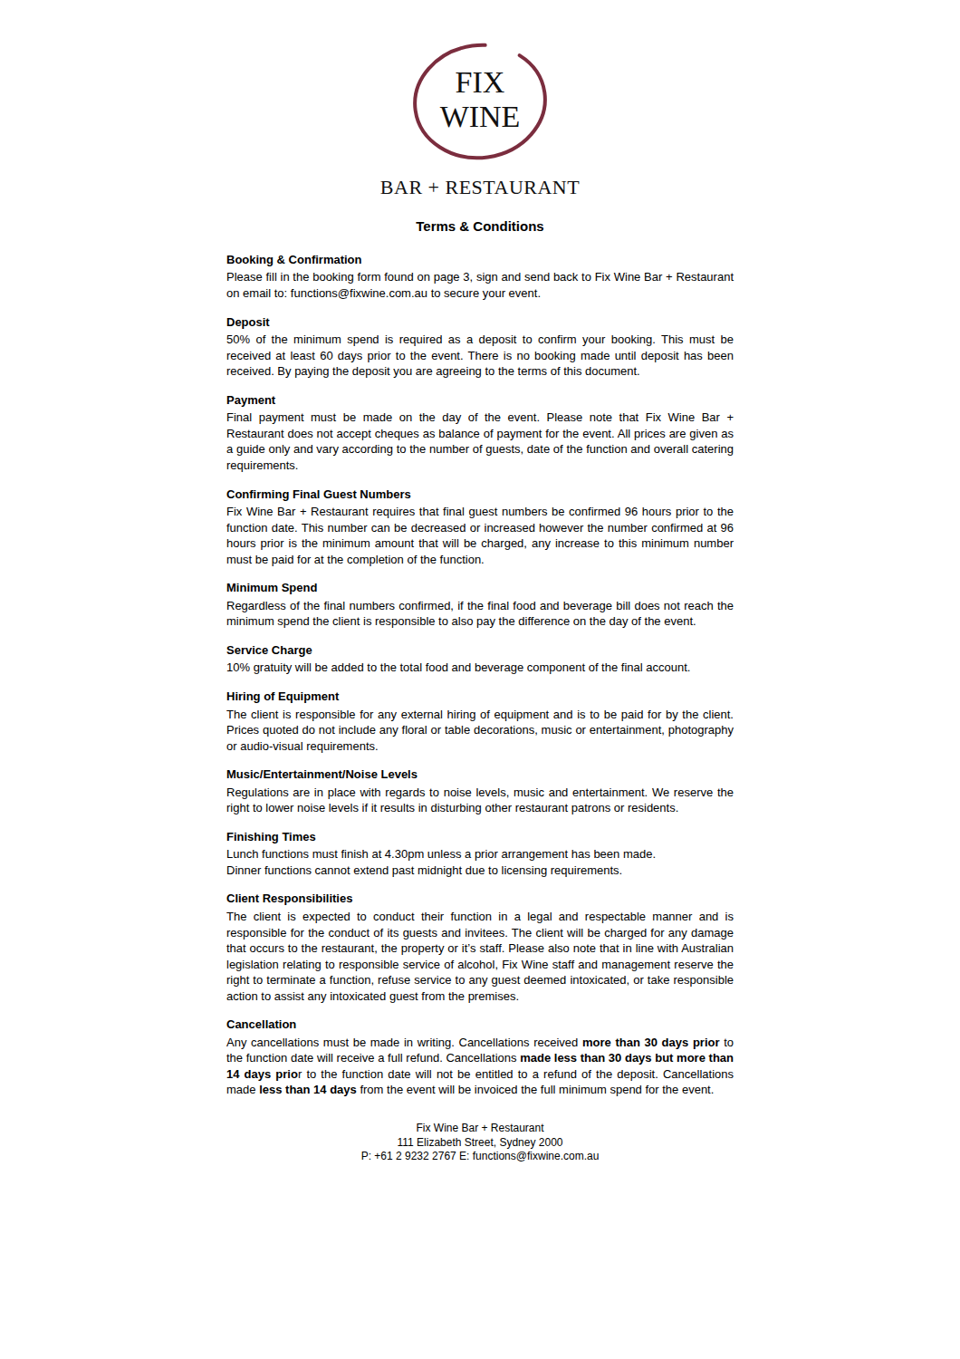FIX WINE
BAR + RESTAURANT
Terms & Conditions
Booking & Confirmation
Please fill in the booking form found on page 3, sign and send back to Fix Wine Bar + Restaurant on email to: functions@fixwine.com.au to secure your event.
Deposit
50% of the minimum spend is required as a deposit to confirm your booking. This must be received at least 60 days prior to the event. There is no booking made until deposit has been received. By paying the deposit you are agreeing to the terms of this document.
Payment
Final payment must be made on the day of the event. Please note that Fix Wine Bar + Restaurant does not accept cheques as balance of payment for the event. All prices are given as a guide only and vary according to the number of guests, date of the function and overall catering requirements.
Confirming Final Guest Numbers
Fix Wine Bar + Restaurant requires that final guest numbers be confirmed 96 hours prior to the function date. This number can be decreased or increased however the number confirmed at 96 hours prior is the minimum amount that will be charged, any increase to this minimum number must be paid for at the completion of the function.
Minimum Spend
Regardless of the final numbers confirmed, if the final food and beverage bill does not reach the minimum spend the client is responsible to also pay the difference on the day of the event.
Service Charge
10% gratuity will be added to the total food and beverage component of the final account.
Hiring of Equipment
The client is responsible for any external hiring of equipment and is to be paid for by the client. Prices quoted do not include any floral or table decorations, music or entertainment, photography or audio-visual requirements.
Music/Entertainment/Noise Levels
Regulations are in place with regards to noise levels, music and entertainment. We reserve the right to lower noise levels if it results in disturbing other restaurant patrons or residents.
Finishing Times
Lunch functions must finish at 4.30pm unless a prior arrangement has been made.
Dinner functions cannot extend past midnight due to licensing requirements.
Client Responsibilities
The client is expected to conduct their function in a legal and respectable manner and is responsible for the conduct of its guests and invitees. The client will be charged for any damage that occurs to the restaurant, the property or it’s staff. Please also note that in line with Australian legislation relating to responsible service of alcohol, Fix Wine staff and management reserve the right to terminate a function, refuse service to any guest deemed intoxicated, or take responsible action to assist any intoxicated guest from the premises.
Cancellation
Any cancellations must be made in writing. Cancellations received more than 30 days prior to the function date will receive a full refund. Cancellations made less than 30 days but more than 14 days prior to the function date will not be entitled to a refund of the deposit. Cancellations made less than 14 days from the event will be invoiced the full minimum spend for the event.
Fix Wine Bar + Restaurant
111 Elizabeth Street, Sydney 2000
P: +61 2 9232 2767 E: functions@fixwine.com.au